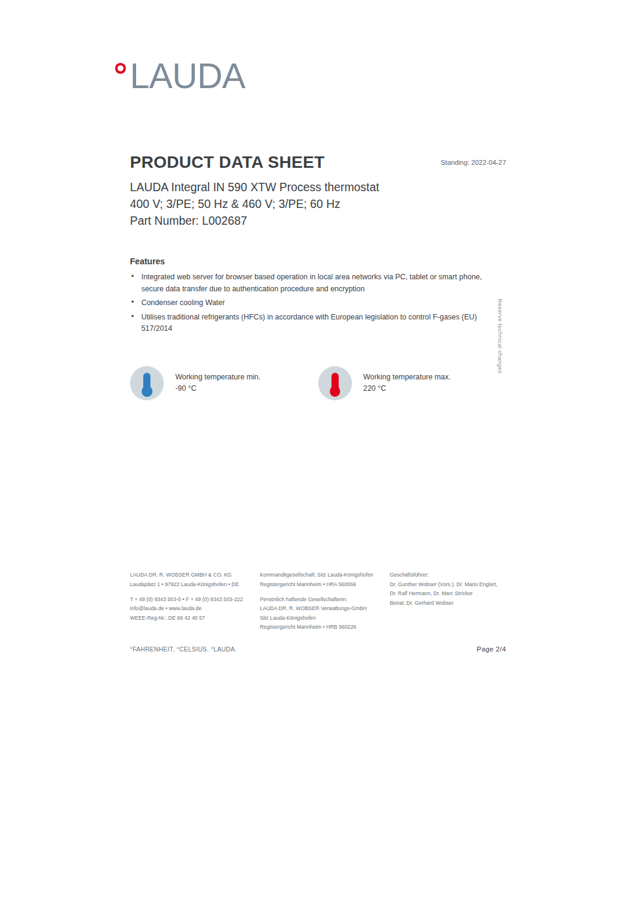LAUDA
PRODUCT DATA SHEET
Standing: 2022-04-27
LAUDA Integral IN 590 XTW Process thermostat
400 V; 3/PE; 50 Hz & 460 V; 3/PE; 60 Hz
Part Number: L002687
Features
Integrated web server for browser based operation in local area networks via PC, tablet or smart phone, secure data transfer due to authentication procedure and encryption
Condenser cooling Water
Utilises traditional refrigerants (HFCs) in accordance with European legislation to control F-gases (EU) 517/2014
Working temperature min.
-90 °C
Working temperature max.
220 °C
Reserve technical changes
LAUDA DR. R. WOBSER GMBH & CO. KG
Laudaplatz 1 • 97922 Lauda-Königshofen • DE
T + 49 (0) 9343 503-0 • F + 49 (0) 9343 503-222
info@lauda.de • www.lauda.de
WEEE-Reg-Nr.: DE 66 42 40 57
Kommanditgesellschaft: Sitz Lauda-Königshofen
Registergericht Mannheim • HRA 560069
Persönlich haftende Gesellschafterin:
LAUDA DR. R. WOBSER Verwaltungs-GmbH
Sitz Lauda-Königshofen
Registergericht Mannheim • HRB 560226
Geschäftsführer:
Dr. Gunther Wobser (Vors.), Dr. Mario Englert,
Dr. Ralf Hermann, Dr. Marc Stricker
Beirat: Dr. Gerhard Wobser
°FAHRENHEIT. °CELSIUS. °LAUDA.
Page 2/4